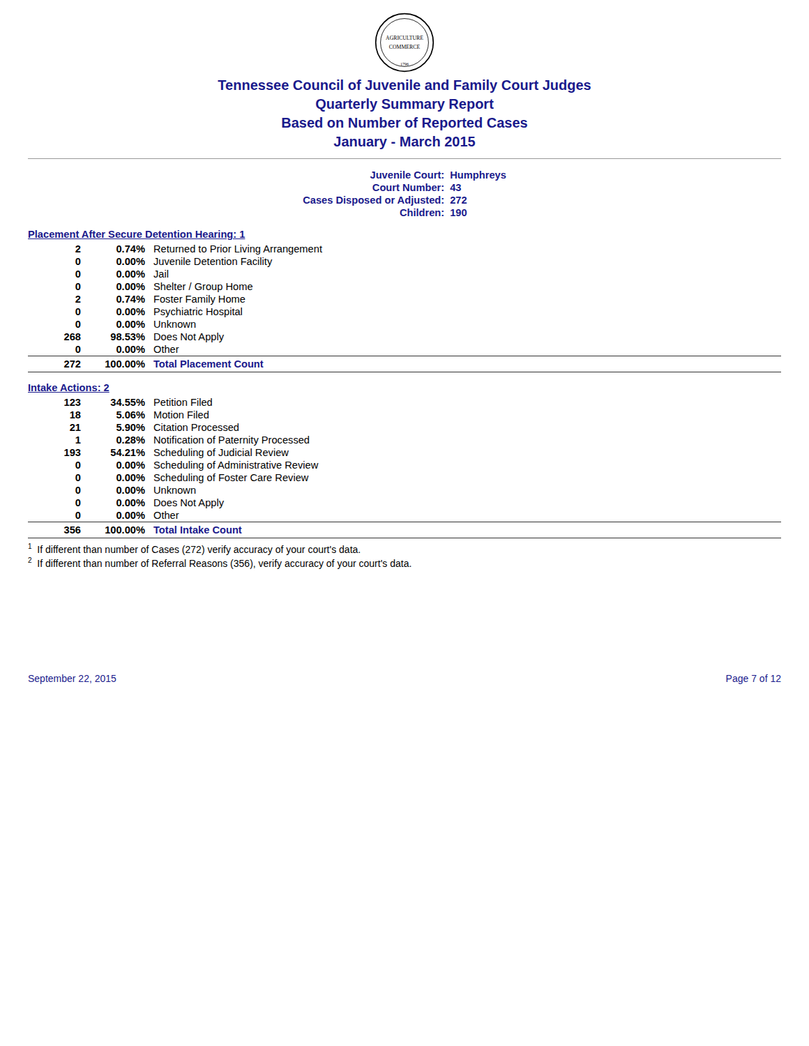Tennessee Council of Juvenile and Family Court Judges
Quarterly Summary Report
Based on Number of Reported Cases
January - March 2015
| Juvenile Court: | Humphreys |
| Court Number: | 43 |
| Cases Disposed or Adjusted: | 272 |
| Children: | 190 |
Placement After Secure Detention Hearing: 1
| 2 | 0.74% | Returned to Prior Living Arrangement |
| 0 | 0.00% | Juvenile Detention Facility |
| 0 | 0.00% | Jail |
| 0 | 0.00% | Shelter / Group Home |
| 2 | 0.74% | Foster Family Home |
| 0 | 0.00% | Psychiatric Hospital |
| 0 | 0.00% | Unknown |
| 268 | 98.53% | Does Not Apply |
| 0 | 0.00% | Other |
| 272 | 100.00% | Total Placement Count |
Intake Actions: 2
| 123 | 34.55% | Petition Filed |
| 18 | 5.06% | Motion Filed |
| 21 | 5.90% | Citation Processed |
| 1 | 0.28% | Notification of Paternity Processed |
| 193 | 54.21% | Scheduling of Judicial Review |
| 0 | 0.00% | Scheduling of Administrative Review |
| 0 | 0.00% | Scheduling of Foster Care Review |
| 0 | 0.00% | Unknown |
| 0 | 0.00% | Does Not Apply |
| 0 | 0.00% | Other |
| 356 | 100.00% | Total Intake Count |
1 If different than number of Cases (272) verify accuracy of your court's data.
2 If different than number of Referral Reasons (356), verify accuracy of your court's data.
September 22, 2015 Page 7 of 12